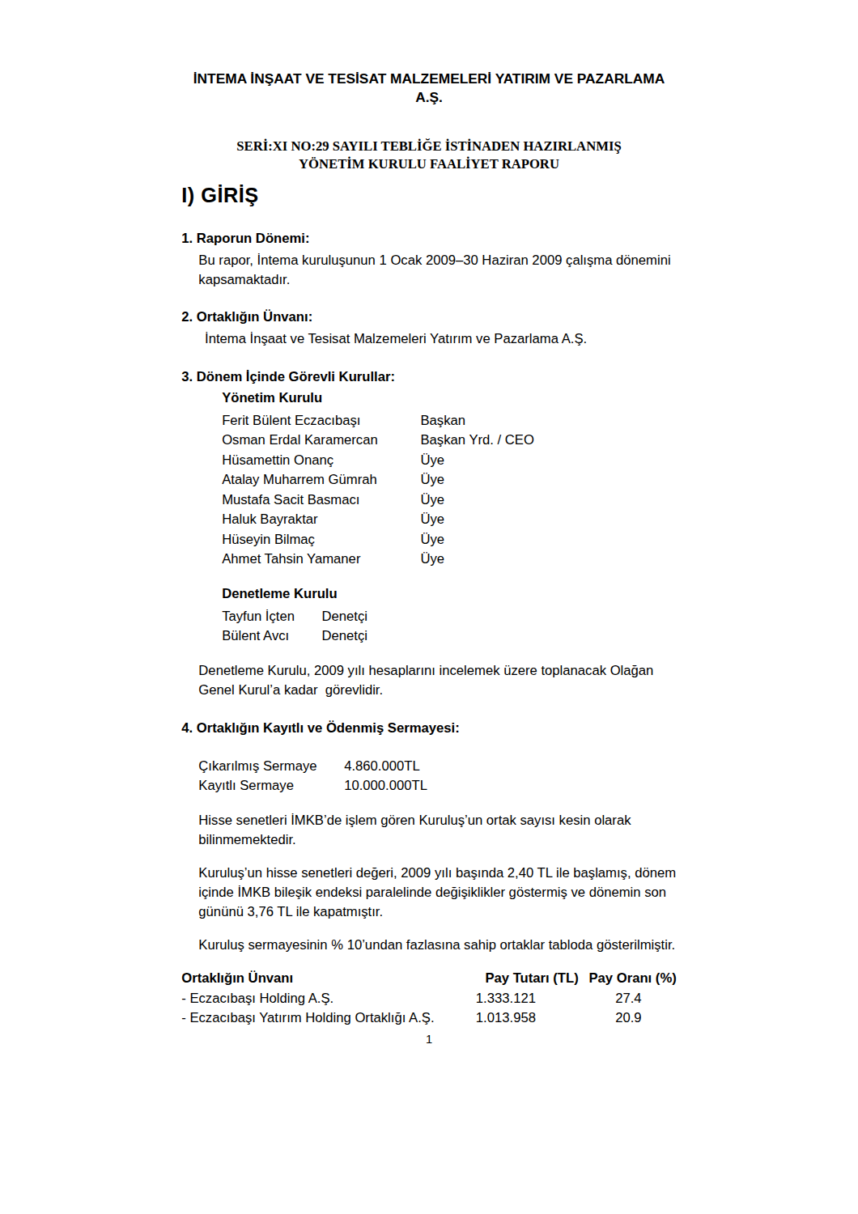İNTEMA İNŞAAT VE TESİSAT MALZEMELERİ YATIRIM VE PAZARLAMA A.Ş.
SERİ:XI NO:29 SAYILI TEBLİĞE İSTİNADEN HAZIRLANMIŞ YÖNETİM KURULU FAALİYET RAPORU
I) GİRİŞ
1. Raporun Dönemi:
Bu rapor, İntema kuruluşunun 1 Ocak 2009–30 Haziran 2009 çalışma dönemini kapsamaktadır.
2. Ortaklığın Ünvanı:
İntema İnşaat ve Tesisat Malzemeleri Yatırım ve Pazarlama A.Ş.
3. Dönem İçinde Görevli Kurullar:
Yönetim Kurulu
| Ferit Bülent Eczacıbaşı | Başkan |
| Osman Erdal Karamercan | Başkan Yrd. / CEO |
| Hüsamettin Onanç | Üye |
| Atalay Muharrem Gümrah | Üye |
| Mustafa Sacit Basmacı | Üye |
| Haluk Bayraktar | Üye |
| Hüseyin Bilmaç | Üye |
| Ahmet Tahsin Yamaner | Üye |
Denetleme Kurulu
| Tayfun İçten | Denetçi |
| Bülent Avcı | Denetçi |
Denetleme Kurulu, 2009 yılı hesaplarını incelemek üzere toplanacak Olağan Genel Kurul’a kadar görevlidir.
4. Ortaklığın Kayıtlı ve Ödenmiş Sermayesi:
| Çıkarılmış Sermaye | 4.860.000TL |
| Kayıtlı Sermaye | 10.000.000TL |
Hisse senetleri İMKB’de işlem gören Kuruluş’un ortak sayısı kesin olarak bilinmemektedir.
Kuruluş’un hisse senetleri değeri, 2009 yılı başında 2,40 TL ile başlamış, dönem içinde İMKB bileşik endeksi paralelinde değişiklikler göstermiş ve dönemin son gününü 3,76 TL ile kapatmıştır.
Kuruluş sermayesinin % 10’undan fazlasına sahip ortaklar tabloda gösterilmiştir.
| Ortaklığın Ünvanı | Pay Tutarı (TL) | Pay Oranı (%) |
| --- | --- | --- |
| - Eczacıbaşı Holding A.Ş. | 1.333.121 | 27.4 |
| - Eczacıbaşı Yatırım Holding Ortaklığı A.Ş. | 1.013.958 | 20.9 |
1